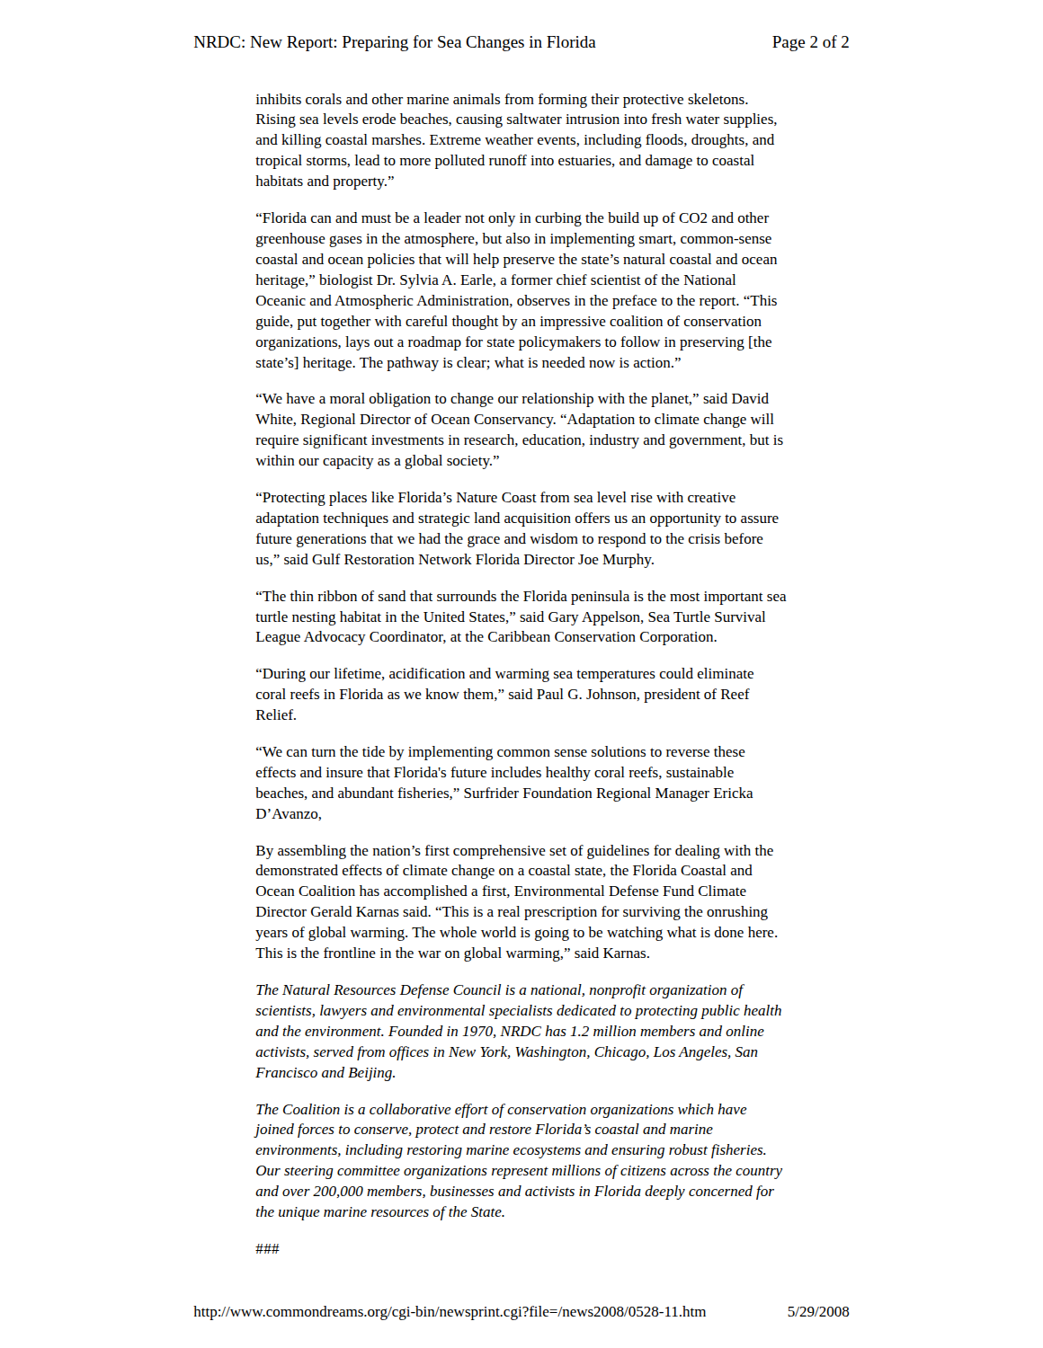NRDC: New Report: Preparing for Sea Changes in Florida
Page 2 of 2
inhibits corals and other marine animals from forming their protective skeletons. Rising sea levels erode beaches, causing saltwater intrusion into fresh water supplies, and killing coastal marshes. Extreme weather events, including floods, droughts, and tropical storms, lead to more polluted runoff into estuaries, and damage to coastal habitats and property.”
“Florida can and must be a leader not only in curbing the build up of CO2 and other greenhouse gases in the atmosphere, but also in implementing smart, common-sense coastal and ocean policies that will help preserve the state’s natural coastal and ocean heritage,” biologist Dr. Sylvia A. Earle, a former chief scientist of the National Oceanic and Atmospheric Administration, observes in the preface to the report. “This guide, put together with careful thought by an impressive coalition of conservation organizations, lays out a roadmap for state policymakers to follow in preserving [the state’s] heritage. The pathway is clear; what is needed now is action.”
“We have a moral obligation to change our relationship with the planet,” said David White, Regional Director of Ocean Conservancy. “Adaptation to climate change will require significant investments in research, education, industry and government, but is within our capacity as a global society.”
“Protecting places like Florida’s Nature Coast from sea level rise with creative adaptation techniques and strategic land acquisition offers us an opportunity to assure future generations that we had the grace and wisdom to respond to the crisis before us,” said Gulf Restoration Network Florida Director Joe Murphy.
“The thin ribbon of sand that surrounds the Florida peninsula is the most important sea turtle nesting habitat in the United States,” said Gary Appelson, Sea Turtle Survival League Advocacy Coordinator, at the Caribbean Conservation Corporation.
“During our lifetime, acidification and warming sea temperatures could eliminate coral reefs in Florida as we know them,” said Paul G. Johnson, president of Reef Relief.
“We can turn the tide by implementing common sense solutions to reverse these effects and insure that Florida's future includes healthy coral reefs, sustainable beaches, and abundant fisheries,” Surfrider Foundation Regional Manager Ericka D’Avanzo,
By assembling the nation’s first comprehensive set of guidelines for dealing with the demonstrated effects of climate change on a coastal state, the Florida Coastal and Ocean Coalition has accomplished a first, Environmental Defense Fund Climate Director Gerald Karnas said. “This is a real prescription for surviving the onrushing years of global warming. The whole world is going to be watching what is done here. This is the frontline in the war on global warming,” said Karnas.
The Natural Resources Defense Council is a national, nonprofit organization of scientists, lawyers and environmental specialists dedicated to protecting public health and the environment. Founded in 1970, NRDC has 1.2 million members and online activists, served from offices in New York, Washington, Chicago, Los Angeles, San Francisco and Beijing.
The Coalition is a collaborative effort of conservation organizations which have joined forces to conserve, protect and restore Florida’s coastal and marine environments, including restoring marine ecosystems and ensuring robust fisheries. Our steering committee organizations represent millions of citizens across the country and over 200,000 members, businesses and activists in Florida deeply concerned for the unique marine resources of the State.
###
http://www.commondreams.org/cgi-bin/newsprint.cgi?file=/news2008/0528-11.htm
5/29/2008